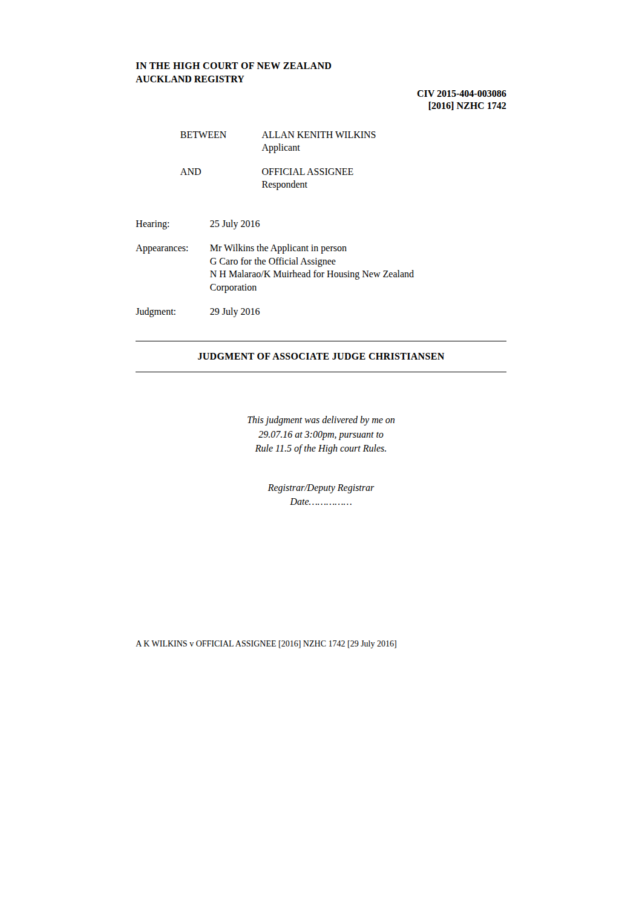IN THE HIGH COURT OF NEW ZEALAND
AUCKLAND REGISTRY
CIV 2015-404-003086
[2016] NZHC 1742
| | BETWEEN | ALLAN KENITH WILKINS Applicant |
| | AND | OFFICIAL ASSIGNEE Respondent |
| Hearing: | 25 July 2016 |
| Appearances: | Mr Wilkins the Applicant in person G Caro for the Official Assignee N H Malarao/K Muirhead for Housing New Zealand Corporation |
| Judgment: | 29 July 2016 |
JUDGMENT OF ASSOCIATE JUDGE CHRISTIANSEN
This judgment was delivered by me on
29.07.16 at 3:00pm, pursuant to
Rule 11.5 of the High court Rules.
Registrar/Deputy Registrar
Date……………
A K WILKINS v OFFICIAL ASSIGNEE [2016] NZHC 1742 [29 July 2016]